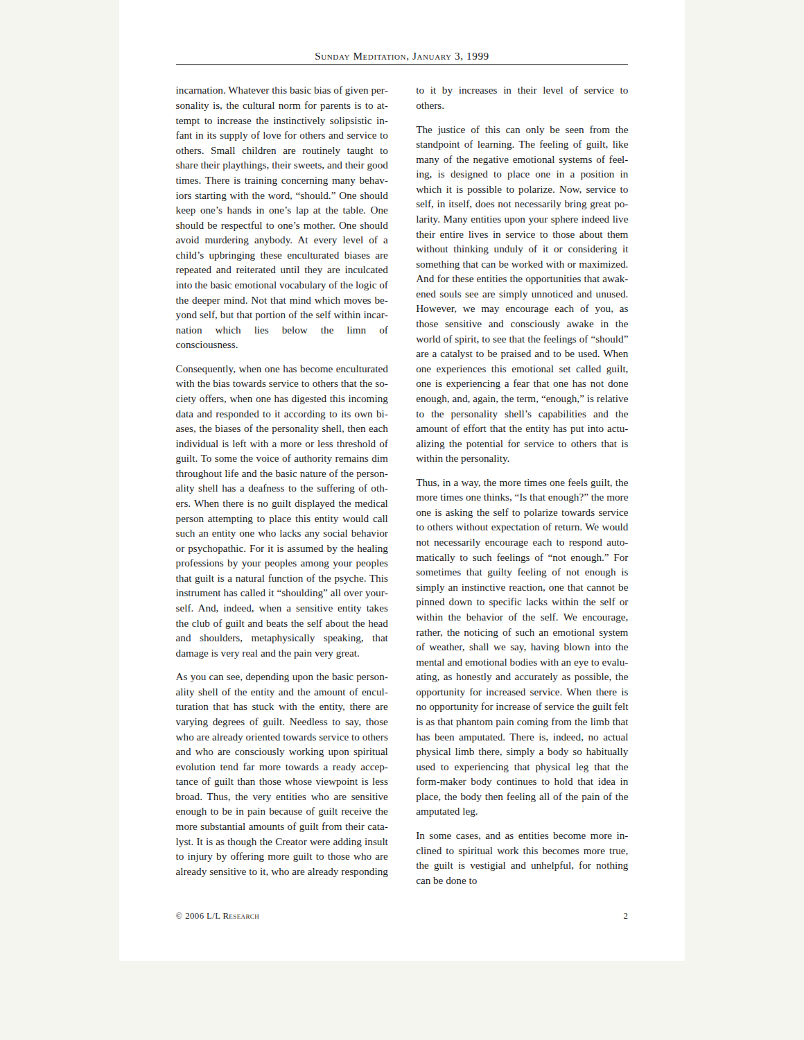Sunday Meditation, January 3, 1999
incarnation. Whatever this basic bias of given personality is, the cultural norm for parents is to attempt to increase the instinctively solipsistic infant in its supply of love for others and service to others. Small children are routinely taught to share their playthings, their sweets, and their good times. There is training concerning many behaviors starting with the word, “should.” One should keep one’s hands in one’s lap at the table. One should be respectful to one’s mother. One should avoid murdering anybody. At every level of a child’s upbringing these enculturated biases are repeated and reiterated until they are inculcated into the basic emotional vocabulary of the logic of the deeper mind. Not that mind which moves beyond self, but that portion of the self within incarnation which lies below the limn of consciousness.
Consequently, when one has become enculturated with the bias towards service to others that the society offers, when one has digested this incoming data and responded to it according to its own biases, the biases of the personality shell, then each individual is left with a more or less threshold of guilt. To some the voice of authority remains dim throughout life and the basic nature of the personality shell has a deafness to the suffering of others. When there is no guilt displayed the medical person attempting to place this entity would call such an entity one who lacks any social behavior or psychopathic. For it is assumed by the healing professions by your peoples among your peoples that guilt is a natural function of the psyche. This instrument has called it “shoulding” all over yourself. And, indeed, when a sensitive entity takes the club of guilt and beats the self about the head and shoulders, metaphysically speaking, that damage is very real and the pain very great.
As you can see, depending upon the basic personality shell of the entity and the amount of enculturation that has stuck with the entity, there are varying degrees of guilt. Needless to say, those who are already oriented towards service to others and who are consciously working upon spiritual evolution tend far more towards a ready acceptance of guilt than those whose viewpoint is less broad. Thus, the very entities who are sensitive enough to be in pain because of guilt receive the more substantial amounts of guilt from their catalyst. It is as though the Creator were adding insult to injury by offering more guilt to those who are already sensitive to it, who are already responding to it by increases in their level of service to others.
The justice of this can only be seen from the standpoint of learning. The feeling of guilt, like many of the negative emotional systems of feeling, is designed to place one in a position in which it is possible to polarize. Now, service to self, in itself, does not necessarily bring great polarity. Many entities upon your sphere indeed live their entire lives in service to those about them without thinking unduly of it or considering it something that can be worked with or maximized. And for these entities the opportunities that awakened souls see are simply unnoticed and unused. However, we may encourage each of you, as those sensitive and consciously awake in the world of spirit, to see that the feelings of “should” are a catalyst to be praised and to be used. When one experiences this emotional set called guilt, one is experiencing a fear that one has not done enough, and, again, the term, “enough,” is relative to the personality shell’s capabilities and the amount of effort that the entity has put into actualizing the potential for service to others that is within the personality.
Thus, in a way, the more times one feels guilt, the more times one thinks, “Is that enough?” the more one is asking the self to polarize towards service to others without expectation of return. We would not necessarily encourage each to respond automatically to such feelings of “not enough.” For sometimes that guilty feeling of not enough is simply an instinctive reaction, one that cannot be pinned down to specific lacks within the self or within the behavior of the self. We encourage, rather, the noticing of such an emotional system of weather, shall we say, having blown into the mental and emotional bodies with an eye to evaluating, as honestly and accurately as possible, the opportunity for increased service. When there is no opportunity for increase of service the guilt felt is as that phantom pain coming from the limb that has been amputated. There is, indeed, no actual physical limb there, simply a body so habitually used to experiencing that physical leg that the form-maker body continues to hold that idea in place, the body then feeling all of the pain of the amputated leg.
In some cases, and as entities become more inclined to spiritual work this becomes more true, the guilt is vestigial and unhelpful, for nothing can be done to
© 2006 L/L Research 2